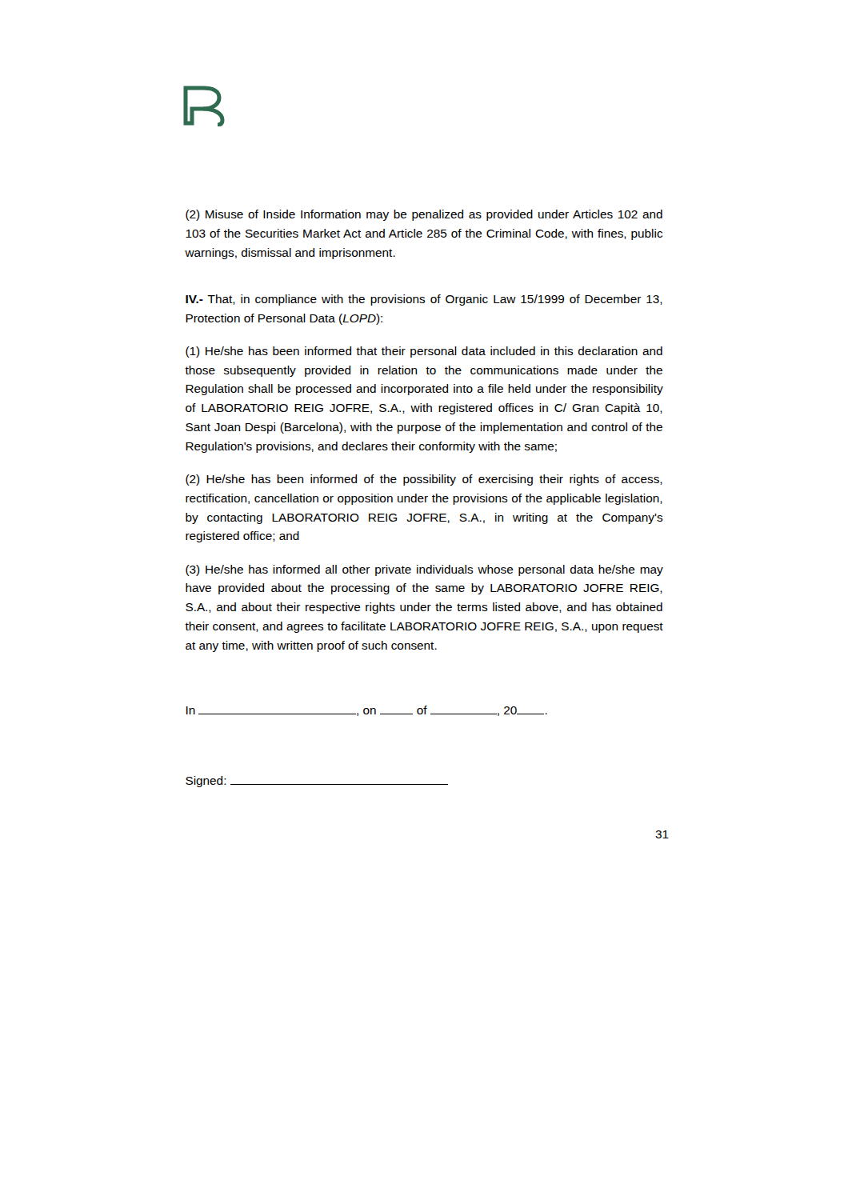(2) Misuse of Inside Information may be penalized as provided under Articles 102 and 103 of the Securities Market Act and Article 285 of the Criminal Code, with fines, public warnings, dismissal and imprisonment.
IV.- That, in compliance with the provisions of Organic Law 15/1999 of December 13, Protection of Personal Data (LOPD):
(1) He/she has been informed that their personal data included in this declaration and those subsequently provided in relation to the communications made under the Regulation shall be processed and incorporated into a file held under the responsibility of LABORATORIO REIG JOFRE, S.A., with registered offices in C/ Gran Capità 10, Sant Joan Despi (Barcelona), with the purpose of the implementation and control of the Regulation's provisions, and declares their conformity with the same;
(2) He/she has been informed of the possibility of exercising their rights of access, rectification, cancellation or opposition under the provisions of the applicable legislation, by contacting LABORATORIO REIG JOFRE, S.A., in writing at the Company's registered office; and
(3) He/she has informed all other private individuals whose personal data he/she may have provided about the processing of the same by LABORATORIO JOFRE REIG, S.A., and about their respective rights under the terms listed above, and has obtained their consent, and agrees to facilitate LABORATORIO JOFRE REIG, S.A., upon request at any time, with written proof of such consent.
In , on of , 20 .
Signed:
31